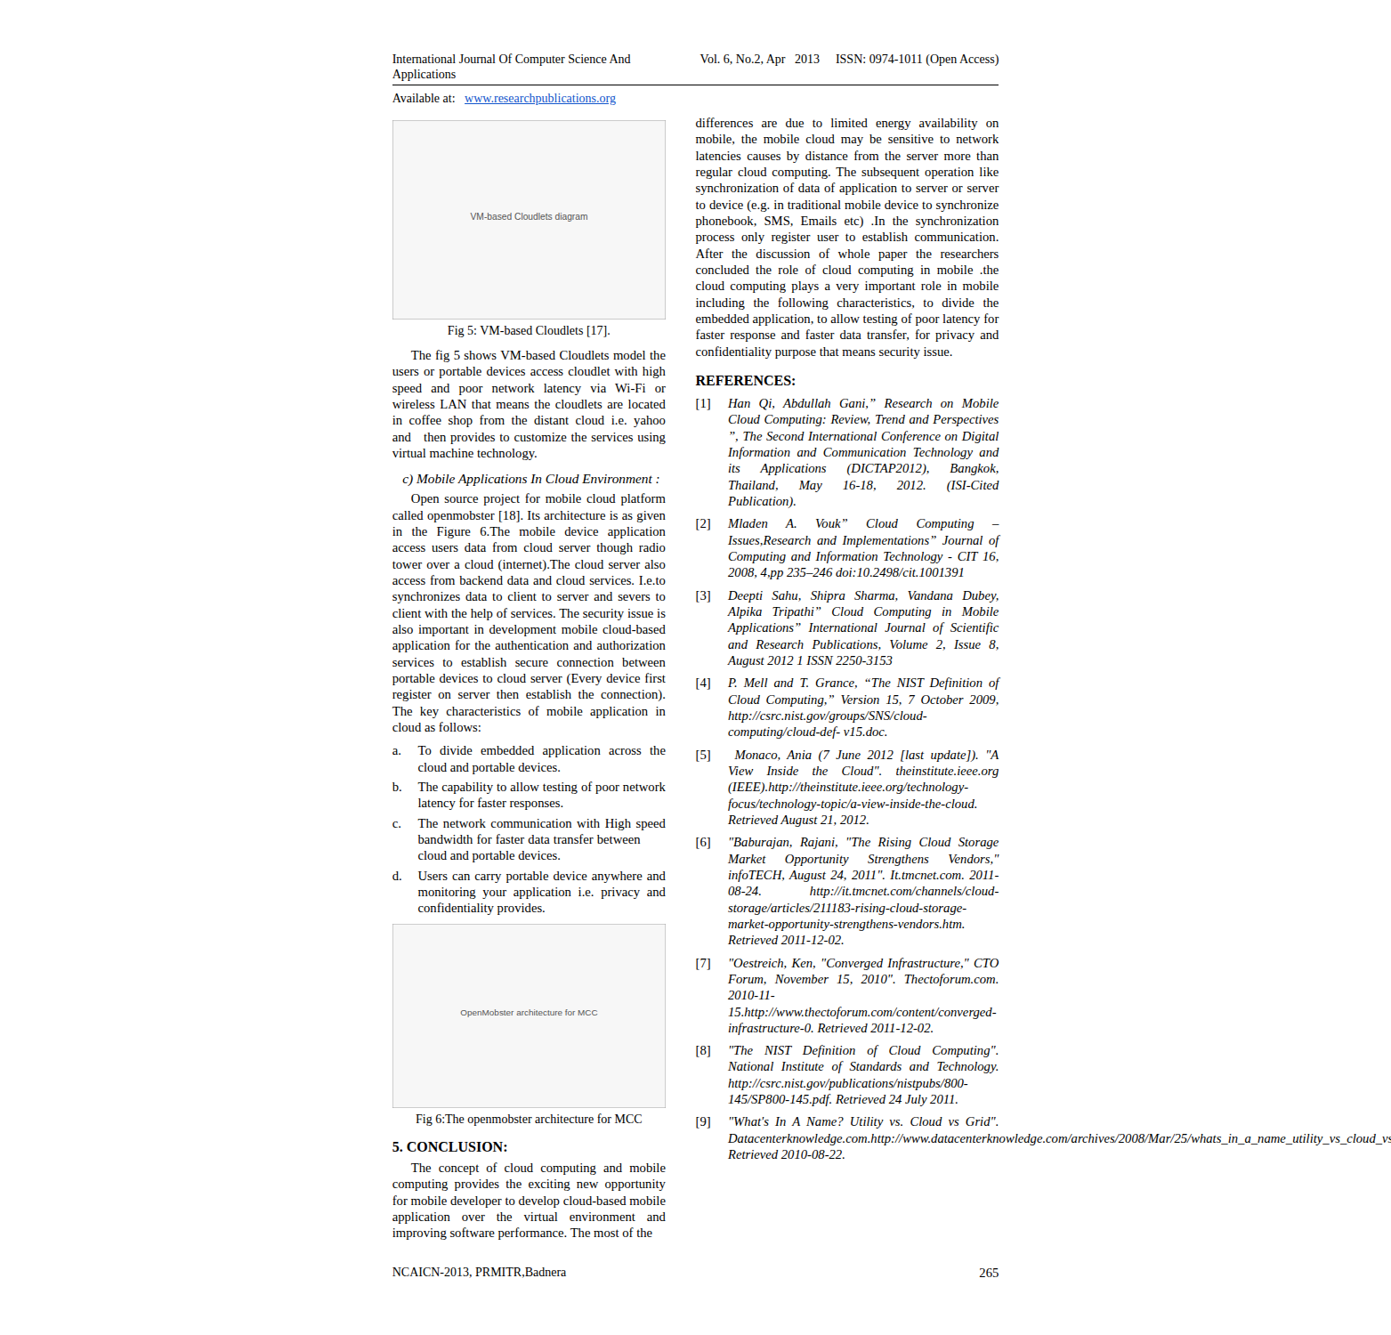International Journal Of Computer Science And Applications
Vol. 6, No.2, Apr 2013
ISSN: 0974-1011 (Open Access)
Available at: www.researchpublications.org
Fig 5: VM-based Cloudlets [17].
The fig 5 shows VM-based Cloudlets model the users or portable devices access cloudlet with high speed and poor network latency via Wi-Fi or wireless LAN that means the cloudlets are located in coffee shop from the distant cloud i.e. yahoo and then provides to customize the services using virtual machine technology.
c) Mobile Applications In Cloud Environment :
Open source project for mobile cloud platform called openmobster [18]. Its architecture is as given in the Figure 6.The mobile device application access users data from cloud server though radio tower over a cloud (internet).The cloud server also access from backend data and cloud services. I.e.to synchronizes data to client to server and severs to client with the help of services. The security issue is also important in development mobile cloud-based application for the authentication and authorization services to establish secure connection between portable devices to cloud server (Every device first register on server then establish the connection). The key characteristics of mobile application in cloud as follows:
To divide embedded application across the cloud and portable devices.
The capability to allow testing of poor network latency for faster responses.
The network communication with High speed bandwidth for faster data transfer between cloud and portable devices.
Users can carry portable device anywhere and monitoring your application i.e. privacy and confidentiality provides.
Fig 6:The openmobster architecture for MCC
5. CONCLUSION:
The concept of cloud computing and mobile computing provides the exciting new opportunity for mobile developer to develop cloud-based mobile application over the virtual environment and improving software performance. The most of the
differences are due to limited energy availability on mobile, the mobile cloud may be sensitive to network latencies causes by distance from the server more than regular cloud computing. The subsequent operation like synchronization of data of application to server or server to device (e.g. in traditional mobile device to synchronize phonebook, SMS, Emails etc) .In the synchronization process only register user to establish communication. After the discussion of whole paper the researchers concluded the role of cloud computing in mobile .the cloud computing plays a very important role in mobile including the following characteristics, to divide the embedded application, to allow testing of poor latency for faster response and faster data transfer, for privacy and confidentiality purpose that means security issue.
REFERENCES:
Han Qi, Abdullah Gani,” Research on Mobile Cloud Computing: Review, Trend and Perspectives ”, The Second International Conference on Digital Information and Communication Technology and its Applications (DICTAP2012), Bangkok, Thailand, May 16-18, 2012. (ISI-Cited Publication).
Mladen A. Vouk” Cloud Computing – Issues,Research and Implementations” Journal of Computing and Information Technology - CIT 16, 2008, 4,pp 235–246 doi:10.2498/cit.1001391
Deepti Sahu, Shipra Sharma, Vandana Dubey, Alpika Tripathi” Cloud Computing in Mobile Applications” International Journal of Scientific and Research Publications, Volume 2, Issue 8, August 2012 1 ISSN 2250-3153
P. Mell and T. Grance, “The NIST Definition of Cloud Computing,” Version 15, 7 October 2009, http://csrc.nist.gov/groups/SNS/cloud-computing/cloud-def- v15.doc.
Monaco, Ania (7 June 2012 [last update]). "A View Inside the Cloud". theinstitute.ieee.org (IEEE).http://theinstitute.ieee.org/technology-focus/technology-topic/a-view-inside-the-cloud. Retrieved August 21, 2012.
"Baburajan, Rajani, "The Rising Cloud Storage Market Opportunity Strengthens Vendors," infoTECH, August 24, 2011". It.tmcnet.com. 2011-08-24. http://it.tmcnet.com/channels/cloud-storage/articles/211183-rising-cloud-storage-market-opportunity-strengthens-vendors.htm. Retrieved 2011-12-02.
"Oestreich, Ken, "Converged Infrastructure," CTO Forum, November 15, 2010". Thectoforum.com. 2010-11-15.http://www.thectoforum.com/content/converged-infrastructure-0. Retrieved 2011-12-02.
"The NIST Definition of Cloud Computing". National Institute of Standards and Technology. http://csrc.nist.gov/publications/nistpubs/800-145/SP800-145.pdf. Retrieved 24 July 2011.
"What's In A Name? Utility vs. Cloud vs Grid". Datacenterknowledge.com.http://www.datacenterknowledge.com/archives/2008/Mar/25/whats_in_a_name_utility_vs_cloud_vs_grid.html. Retrieved 2010-08-22.
NCAICN-2013, PRMITR,Badnera
265